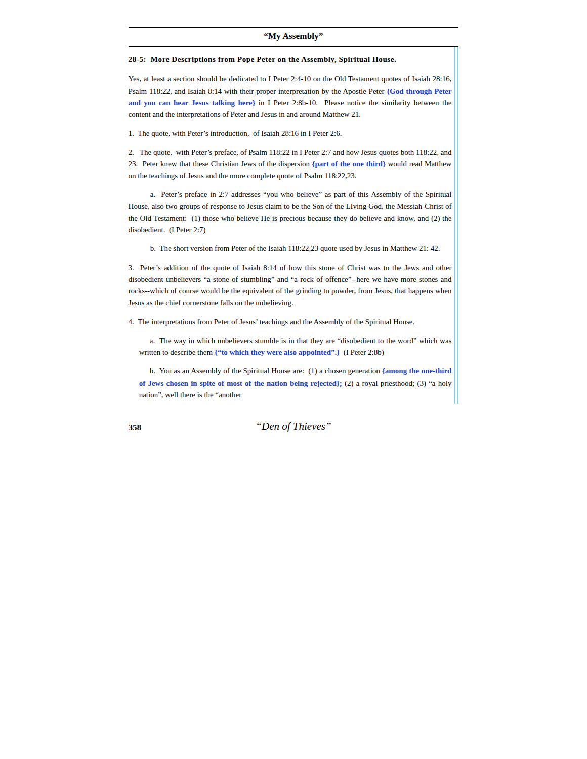“My Assembly”
28-5: More Descriptions from Pope Peter on the Assembly, Spiritual House.
Yes, at least a section should be dedicated to I Peter 2:4-10 on the Old Testament quotes of Isaiah 28:16, Psalm 118:22, and Isaiah 8:14 with their proper interpretation by the Apostle Peter {God through Peter and you can hear Jesus talking here} in I Peter 2:8b-10. Please notice the similarity between the content and the interpretations of Peter and Jesus in and around Matthew 21.
1. The quote, with Peter’s introduction, of Isaiah 28:16 in I Peter 2:6.
2. The quote, with Peter’s preface, of Psalm 118:22 in I Peter 2:7 and how Jesus quotes both 118:22, and 23. Peter knew that these Christian Jews of the dispersion {part of the one third} would read Matthew on the teachings of Jesus and the more complete quote of Psalm 118:22,23.
a. Peter’s preface in 2:7 addresses “you who believe” as part of this Assembly of the Spiritual House, also two groups of response to Jesus claim to be the Son of the LIving God, the Messiah-Christ of the Old Testament: (1) those who believe He is precious because they do believe and know, and (2) the disobedient. (I Peter 2:7)
b. The short version from Peter of the Isaiah 118:22,23 quote used by Jesus in Matthew 21: 42.
3. Peter’s addition of the quote of Isaiah 8:14 of how this stone of Christ was to the Jews and other disobedient unbelievers “a stone of stumbling” and “a rock of offence”--here we have more stones and rocks--which of course would be the equivalent of the grinding to powder, from Jesus, that happens when Jesus as the chief cornerstone falls on the unbelieving.
4. The interpretations from Peter of Jesus’ teachings and the Assembly of the Spiritual House.
a. The way in which unbelievers stumble is in that they are “disobedient to the word” which was written to describe them {“to which they were also appointed”.} (I Peter 2:8b)
b. You as an Assembly of the Spiritual House are: (1) a chosen generation {among the one-third of Jews chosen in spite of most of the nation being rejected}; (2) a royal priesthood; (3) “a holy nation”, well there is the “another
358
“Den of Thieves”